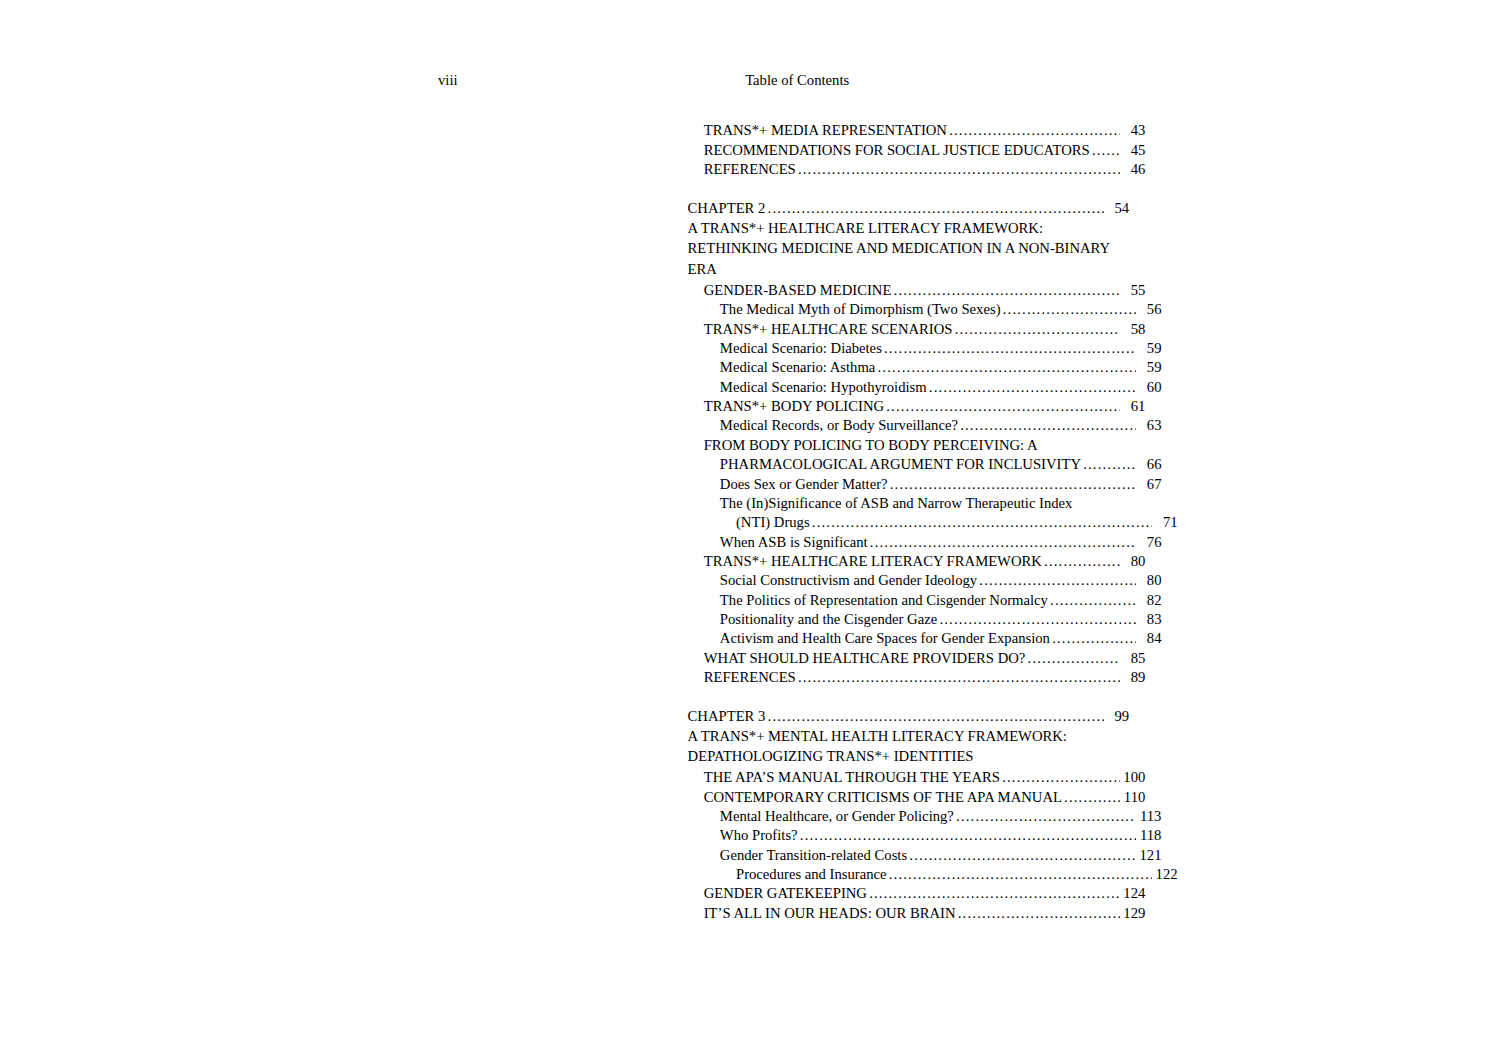viii
Table of Contents
TRANS*+ MEDIA REPRESENTATION ........................................................................................................ 43
RECOMMENDATIONS FOR SOCIAL JUSTICE EDUCATORS ........................................................................................................ 45
REFERENCES ........................................................................................................ 46
CHAPTER 2 ........................................................................................................ 54
A TRANS*+ HEALTHCARE LITERACY FRAMEWORK:
RETHINKING MEDICINE AND MEDICATION IN A NON-BINARY
ERA
GENDER-BASED MEDICINE ........................................................................................................ 55
The Medical Myth of Dimorphism (Two Sexes) ........................................................................................................ 56
TRANS*+ HEALTHCARE SCENARIOS ........................................................................................................ 58
Medical Scenario: Diabetes ........................................................................................................ 59
Medical Scenario: Asthma ........................................................................................................ 59
Medical Scenario: Hypothyroidism ........................................................................................................ 60
TRANS*+ BODY POLICING ........................................................................................................ 61
Medical Records, or Body Surveillance? ........................................................................................................ 63
FROM BODY POLICING TO BODY PERCEIVING: A
PHARMACOLOGICAL ARGUMENT FOR INCLUSIVITY ........................................................................................................ 66
Does Sex or Gender Matter? ........................................................................................................ 67
The (In)Significance of ASB and Narrow Therapeutic Index
(NTI) Drugs ........................................................................................................ 71
When ASB is Significant ........................................................................................................ 76
TRANS*+ HEALTHCARE LITERACY FRAMEWORK ........................................................................................................ 80
Social Constructivism and Gender Ideology ........................................................................................................ 80
The Politics of Representation and Cisgender Normalcy ........................................................................................................ 82
Positionality and the Cisgender Gaze ........................................................................................................ 83
Activism and Health Care Spaces for Gender Expansion ........................................................................................................ 84
WHAT SHOULD HEALTHCARE PROVIDERS DO? ........................................................................................................ 85
REFERENCES ........................................................................................................ 89
CHAPTER 3 ........................................................................................................ 99
A TRANS*+ MENTAL HEALTH LITERACY FRAMEWORK:
DEPATHOLOGIZING TRANS*+ IDENTITIES
THE APA’S MANUAL THROUGH THE YEARS ........................................................................................................ 100
CONTEMPORARY CRITICISMS OF THE APA MANUAL ........................................................................................................ 110
Mental Healthcare, or Gender Policing? ........................................................................................................ 113
Who Profits? ........................................................................................................ 118
Gender Transition-related Costs ........................................................................................................ 121
Procedures and Insurance ........................................................................................................ 122
GENDER GATEKEEPING ........................................................................................................ 124
IT’S ALL IN OUR HEADS: OUR BRAIN ........................................................................................................ 129